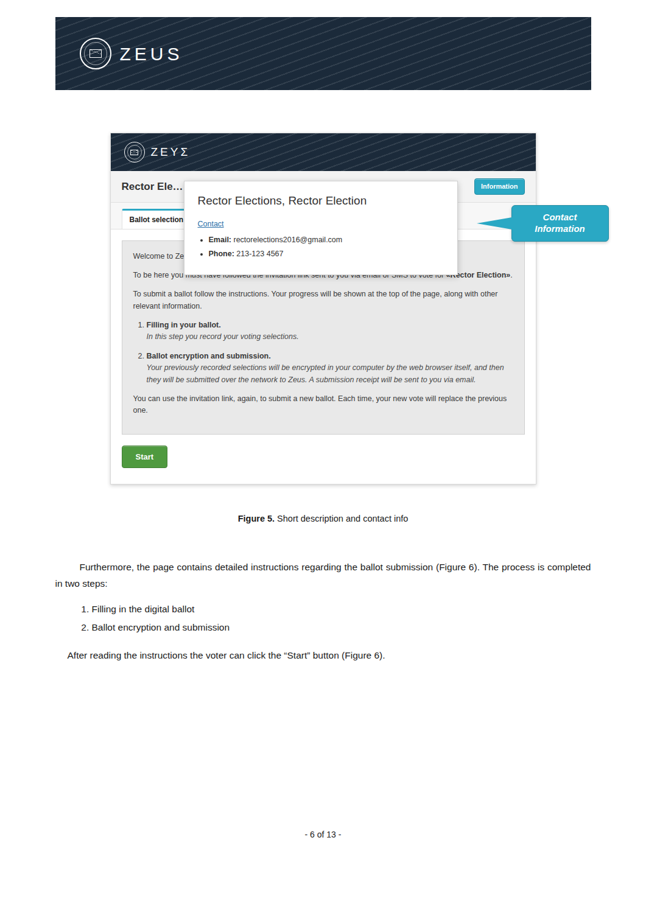ZEUS
ΖΕΥΣ
Rector Ele…
Information
Ballot selection
Welcome to Zeus' electronic voting booth
To be here you must have followed the invitation link sent to you via email or SMS to vote for «Rector Election».
To submit a ballot follow the instructions. Your progress will be shown at the top of the page, along with other relevant information.
Filling in your ballot. In this step you record your voting selections.
Ballot encryption and submission. Your previously recorded selections will be encrypted in your computer by the web browser itself, and then they will be submitted over the network to Zeus. A submission receipt will be sent to you via email.
You can use the invitation link, again, to submit a new ballot. Each time, your new vote will replace the previous one.
Start
Rector Elections, Rector Election
Contact
Email: rectorelections2016@gmail.com
Phone: 213-123 4567
Contact
Information
Figure 5. Short description and contact info
Furthermore, the page contains detailed instructions regarding the ballot submission (Figure 6). The process is completed in two steps:
Filling in the digital ballot
Ballot encryption and submission
After reading the instructions the voter can click the “Start” button (Figure 6).
- 6 of 13 -